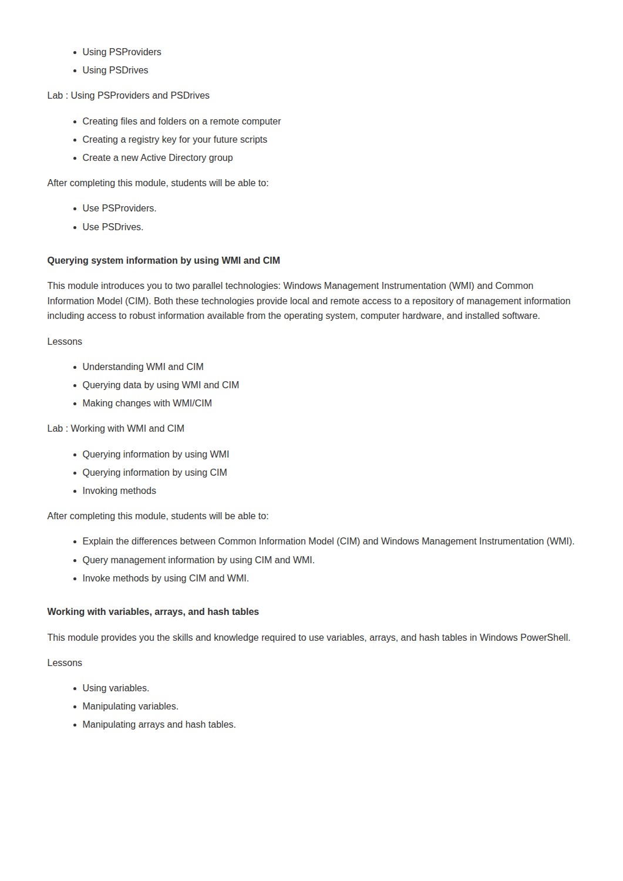Using PSProviders
Using PSDrives
Lab : Using PSProviders and PSDrives
Creating files and folders on a remote computer
Creating a registry key for your future scripts
Create a new Active Directory group
After completing this module, students will be able to:
Use PSProviders.
Use PSDrives.
Querying system information by using WMI and CIM
This module introduces you to two parallel technologies: Windows Management Instrumentation (WMI) and Common Information Model (CIM). Both these technologies provide local and remote access to a repository of management information including access to robust information available from the operating system, computer hardware, and installed software.
Lessons
Understanding WMI and CIM
Querying data by using WMI and CIM
Making changes with WMI/CIM
Lab : Working with WMI and CIM
Querying information by using WMI
Querying information by using CIM
Invoking methods
After completing this module, students will be able to:
Explain the differences between Common Information Model (CIM) and Windows Management Instrumentation (WMI).
Query management information by using CIM and WMI.
Invoke methods by using CIM and WMI.
Working with variables, arrays, and hash tables
This module provides you the skills and knowledge required to use variables, arrays, and hash tables in Windows PowerShell.
Lessons
Using variables.
Manipulating variables.
Manipulating arrays and hash tables.